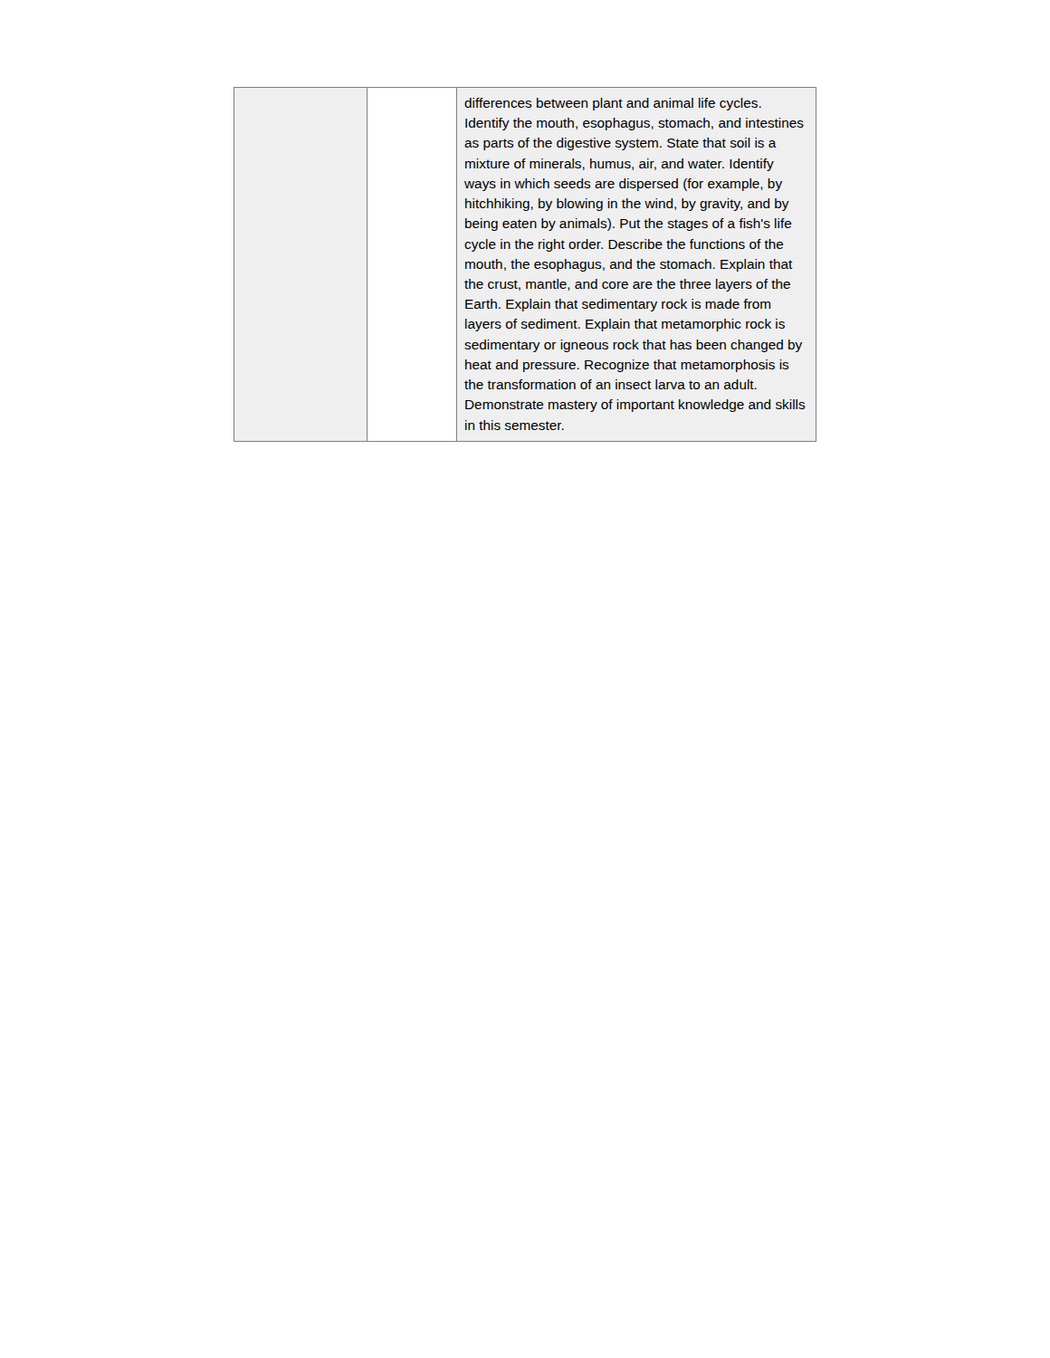| | | differences between plant and animal life cycles. Identify the mouth, esophagus, stomach, and intestines as parts of the digestive system. State that soil is a mixture of minerals, humus, air, and water. Identify ways in which seeds are dispersed (for example, by hitchhiking, by blowing in the wind, by gravity, and by being eaten by animals). Put the stages of a fish's life cycle in the right order. Describe the functions of the mouth, the esophagus, and the stomach. Explain that the crust, mantle, and core are the three layers of the Earth. Explain that sedimentary rock is made from layers of sediment. Explain that metamorphic rock is sedimentary or igneous rock that has been changed by heat and pressure. Recognize that metamorphosis is the transformation of an insect larva to an adult. Demonstrate mastery of important knowledge and skills in this semester. |